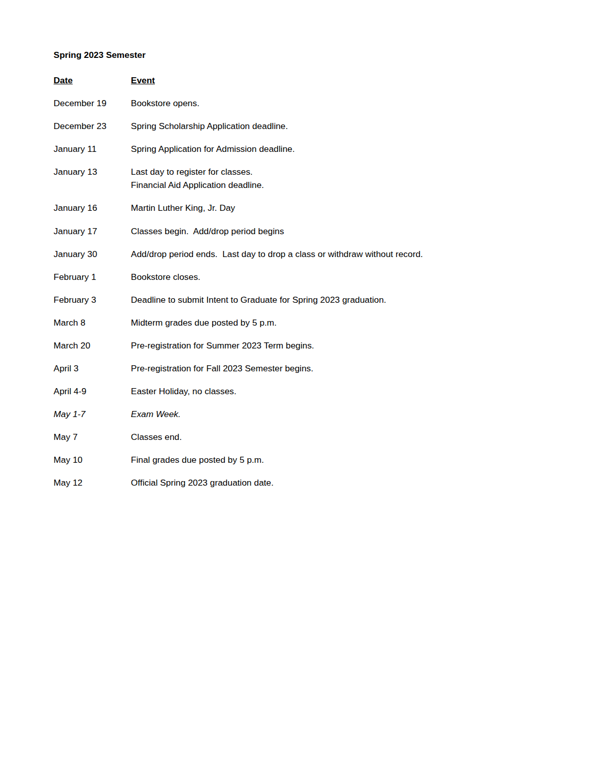Spring 2023 Semester
| Date | Event |
| --- | --- |
| December 19 | Bookstore opens. |
| December 23 | Spring Scholarship Application deadline. |
| January 11 | Spring Application for Admission deadline. |
| January 13 | Last day to register for classes. Financial Aid Application deadline. |
| January 16 | Martin Luther King, Jr. Day |
| January 17 | Classes begin. Add/drop period begins |
| January 30 | Add/drop period ends. Last day to drop a class or withdraw without record. |
| February 1 | Bookstore closes. |
| February 3 | Deadline to submit Intent to Graduate for Spring 2023 graduation. |
| March 8 | Midterm grades due posted by 5 p.m. |
| March 20 | Pre-registration for Summer 2023 Term begins. |
| April 3 | Pre-registration for Fall 2023 Semester begins. |
| April 4-9 | Easter Holiday, no classes. |
| May 1-7 | Exam Week. |
| May 7 | Classes end. |
| May 10 | Final grades due posted by 5 p.m. |
| May 12 | Official Spring 2023 graduation date. |